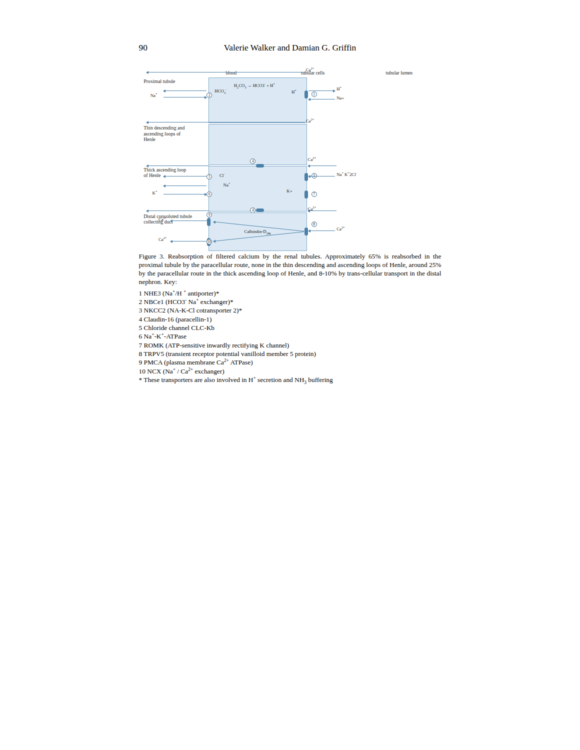90
Valerie Walker and Damian G. Griffin
blood tubular cells tubular lumen
Proximal tubule
Ca2+ 2
Na+ HCO3- H2CO3 → HCO3- + H+ 1 H+
H+
Na+
Ca2+
Thin descending and
ascending loops of
Henle
Thick ascending loop
of Henle
4
Ca2+ 5
Cl- 3
Na+ K+2Cl- 6
Na+
K+ 7 K+ 4
Ca2+
Distal convoluted tubule
collecting duct
9
Ca2+ 10
Ca2+ Calbindin-D28k
8
Ca2+
Figure 3. Reabsorption of filtered calcium by the renal tubules. Approximately 65% is reabsorbed in the proximal tubule by the paracellular route, none in the thin descending and ascending loops of Henle, around 25% by the paracellular route in the thick ascending loop of Henle, and 8-10% by trans-cellular transport in the distal nephron. Key:
1 NHE3 (Na+/H + antiporter)*
2 NBCe1 (HCO3- Na+ exchanger)*
3 NKCC2 (NA-K-Cl cotransporter 2)*
4 Claudin-16 (paracellin-1)
5 Chloride channel CLC-Kb
6 Na+-K+-ATPase
7 ROMK (ATP-sensitive inwardly rectifying K channel)
8 TRPV5 (transient receptor potential vanilloid member 5 protein)
9 PMCA (plasma membrane Ca2+ ATPase)
10 NCX (Na+ / Ca2+ exchanger)
* These transporters are also involved in H+ secretion and NH3 buffering